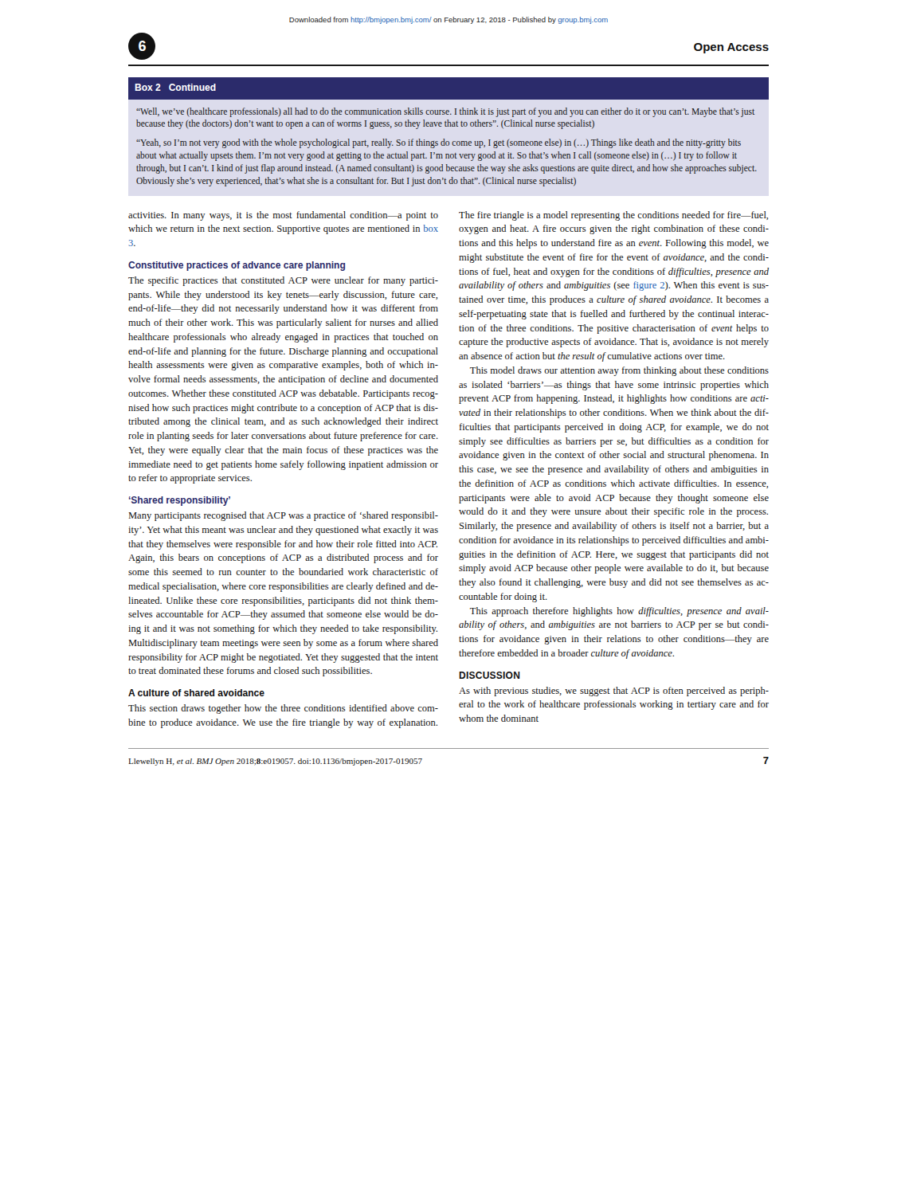Downloaded from http://bmjopen.bmj.com/ on February 12, 2018 - Published by group.bmj.com
6
Open Access
Box 2 Continued
“Well, we’ve (healthcare professionals) all had to do the communication skills course. I think it is just part of you and you can either do it or you can’t. Maybe that’s just because they (the doctors) don’t want to open a can of worms I guess, so they leave that to others”. (Clinical nurse specialist)
“Yeah, so I’m not very good with the whole psychological part, really. So if things do come up, I get (someone else) in (…) Things like death and the nitty-gritty bits about what actually upsets them. I’m not very good at getting to the actual part. I’m not very good at it. So that’s when I call (someone else) in (…) I try to follow it through, but I can’t. I kind of just flap around instead. (A named consultant) is good because the way she asks questions are quite direct, and how she approaches subject. Obviously she’s very experienced, that’s what she is a consultant for. But I just don’t do that”. (Clinical nurse specialist)
activities. In many ways, it is the most fundamental condition—a point to which we return in the next section. Supportive quotes are mentioned in box 3.
Constitutive practices of advance care planning
The specific practices that constituted ACP were unclear for many participants. While they understood its key tenets—early discussion, future care, end-of-life—they did not necessarily understand how it was different from much of their other work. This was particularly salient for nurses and allied healthcare professionals who already engaged in practices that touched on end-of-life and planning for the future. Discharge planning and occupational health assessments were given as comparative examples, both of which involve formal needs assessments, the anticipation of decline and documented outcomes. Whether these constituted ACP was debatable. Participants recognised how such practices might contribute to a conception of ACP that is distributed among the clinical team, and as such acknowledged their indirect role in planting seeds for later conversations about future preference for care. Yet, they were equally clear that the main focus of these practices was the immediate need to get patients home safely following inpatient admission or to refer to appropriate services.
‘Shared responsibility’
Many participants recognised that ACP was a practice of ‘shared responsibility’. Yet what this meant was unclear and they questioned what exactly it was that they themselves were responsible for and how their role fitted into ACP. Again, this bears on conceptions of ACP as a distributed process and for some this seemed to run counter to the boundaried work characteristic of medical specialisation, where core responsibilities are clearly defined and delineated. Unlike these core responsibilities, participants did not think themselves accountable for ACP—they assumed that someone else would be doing it and it was not something for which they needed to take responsibility. Multidisciplinary team meetings were seen by some as a forum where shared responsibility for ACP might be negotiated. Yet they suggested that the intent to treat dominated these forums and closed such possibilities.
A culture of shared avoidance
This section draws together how the three conditions identified above combine to produce avoidance. We use the fire triangle by way of explanation. The fire triangle is a model representing the conditions needed for fire—fuel, oxygen and heat. A fire occurs given the right combination of these conditions and this helps to understand fire as an event. Following this model, we might substitute the event of fire for the event of avoidance, and the conditions of fuel, heat and oxygen for the conditions of difficulties, presence and availability of others and ambiguities (see figure 2). When this event is sustained over time, this produces a culture of shared avoidance. It becomes a self-perpetuating state that is fuelled and furthered by the continual interaction of the three conditions. The positive characterisation of event helps to capture the productive aspects of avoidance. That is, avoidance is not merely an absence of action but the result of cumulative actions over time.
This model draws our attention away from thinking about these conditions as isolated ‘barriers’—as things that have some intrinsic properties which prevent ACP from happening. Instead, it highlights how conditions are activated in their relationships to other conditions. When we think about the difficulties that participants perceived in doing ACP, for example, we do not simply see difficulties as barriers per se, but difficulties as a condition for avoidance given in the context of other social and structural phenomena. In this case, we see the presence and availability of others and ambiguities in the definition of ACP as conditions which activate difficulties. In essence, participants were able to avoid ACP because they thought someone else would do it and they were unsure about their specific role in the process. Similarly, the presence and availability of others is itself not a barrier, but a condition for avoidance in its relationships to perceived difficulties and ambiguities in the definition of ACP. Here, we suggest that participants did not simply avoid ACP because other people were available to do it, but because they also found it challenging, were busy and did not see themselves as accountable for doing it.
This approach therefore highlights how difficulties, presence and availability of others, and ambiguities are not barriers to ACP per se but conditions for avoidance given in their relations to other conditions—they are therefore embedded in a broader culture of avoidance.
DISCUSSION
As with previous studies, we suggest that ACP is often perceived as peripheral to the work of healthcare professionals working in tertiary care and for whom the dominant
Llewellyn H, et al. BMJ Open 2018;8:e019057. doi:10.1136/bmjopen-2017-019057
7